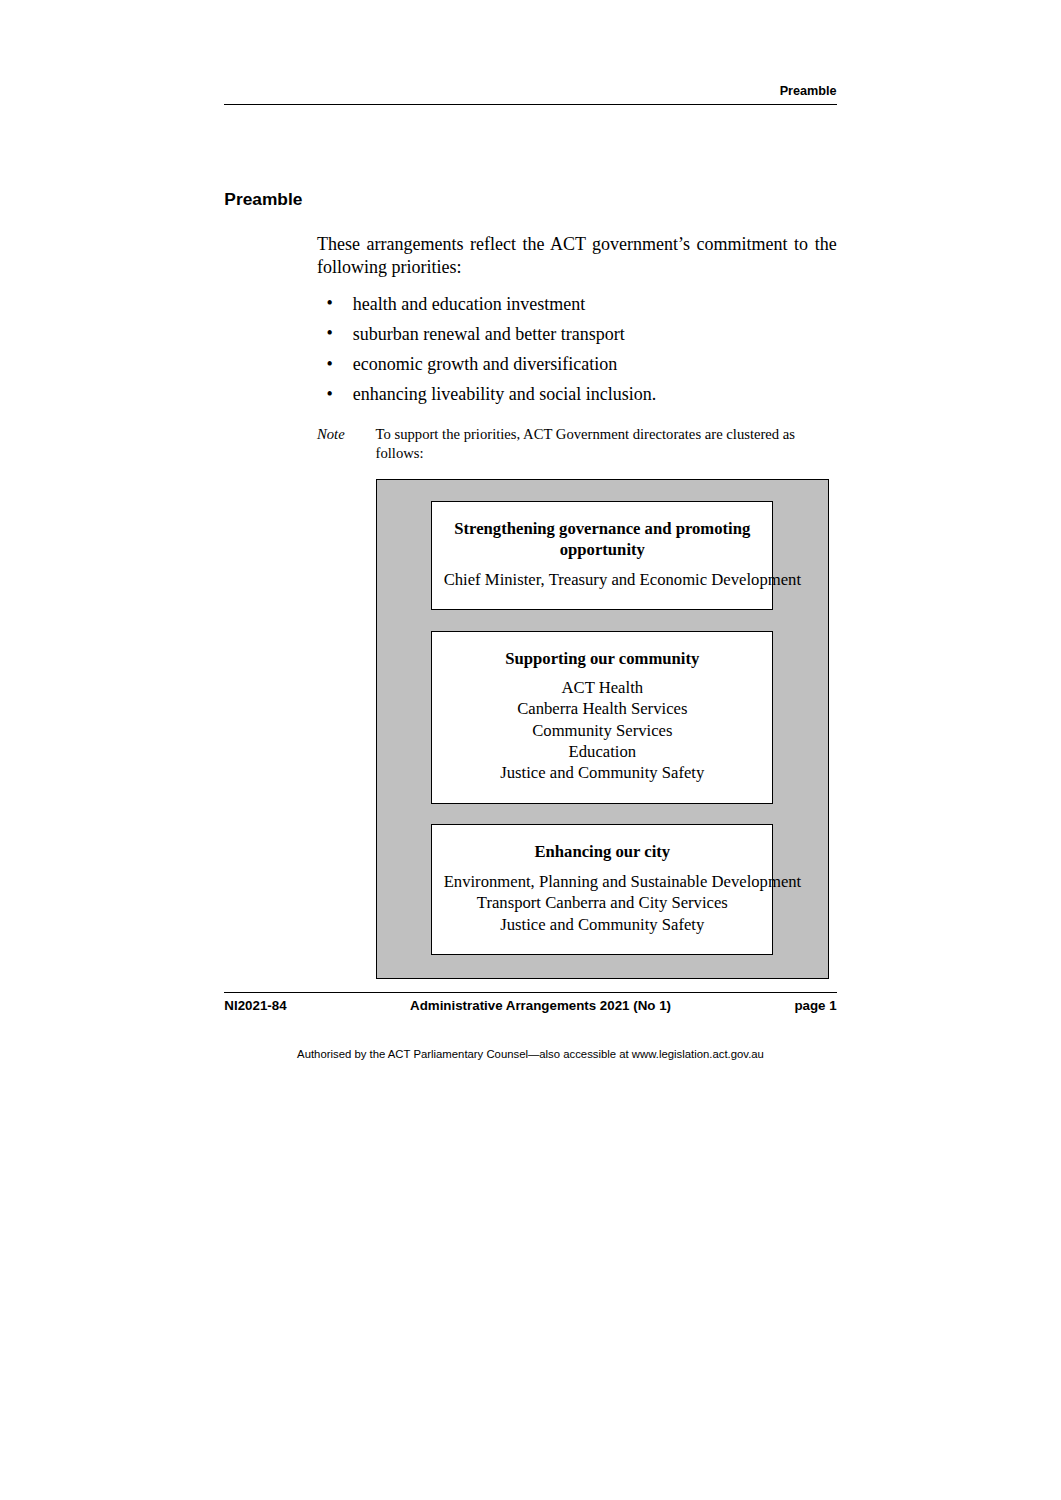Preamble
Preamble
These arrangements reflect the ACT government’s commitment to the following priorities:
health and education investment
suburban renewal and better transport
economic growth and diversification
enhancing liveability and social inclusion.
Note
To support the priorities, ACT Government directorates are clustered as follows:
Strengthening governance and promoting opportunity
Chief Minister, Treasury and Economic Development
Supporting our community
ACT Health
Canberra Health Services
Community Services
Education
Justice and Community Safety
Enhancing our city
Environment, Planning and Sustainable Development
Transport Canberra and City Services
Justice and Community Safety
NI2021-84
Administrative Arrangements 2021 (No 1)
page 1
Authorised by the ACT Parliamentary Counsel—also accessible at www.legislation.act.gov.au